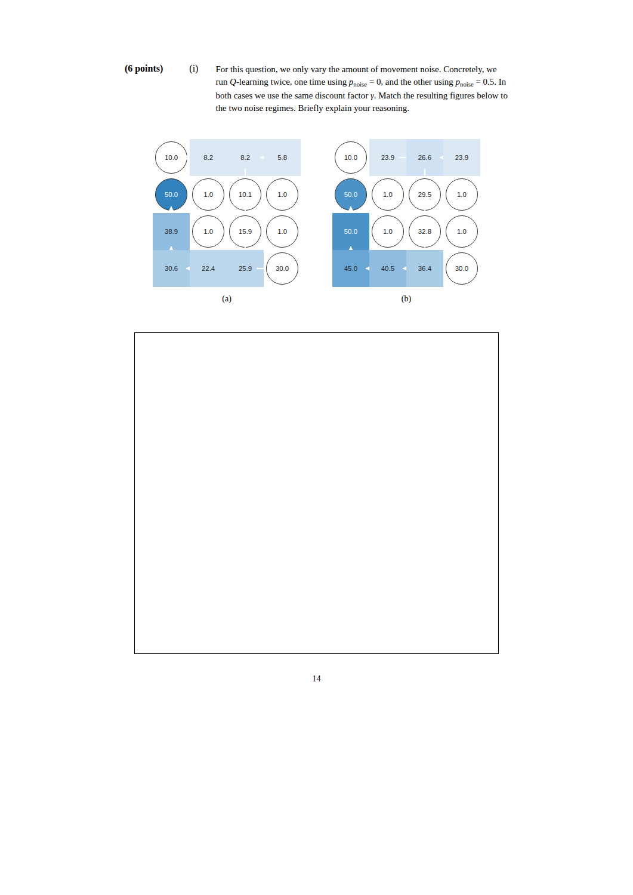(6 points)
(i)
For this question, we only vary the amount of movement noise. Concretely, we run Q-learning twice, one time using pnoise = 0, and the other using pnoise = 0.5. In both cases we use the same discount factor γ. Match the resulting figures below to the two noise regimes. Briefly explain your reasoning.
10.0
8.2
8.2
5.8
50.0
1.0
10.1
1.0
38.9
1.0
15.9
1.0
30.6
22.4
25.9
30.0
(a)
10.0
23.9
26.6
23.9
50.0
1.0
29.5
1.0
50.0
1.0
32.8
1.0
45.0
40.5
36.4
30.0
(b)
14